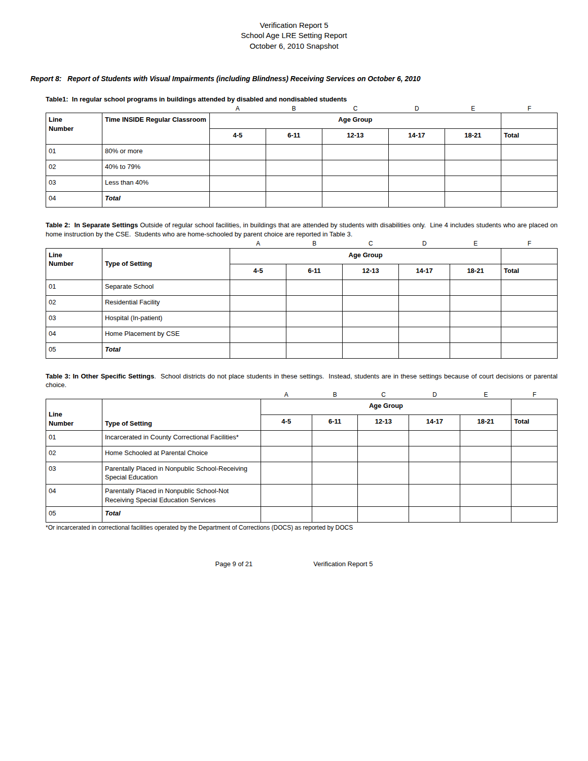Verification Report 5
School Age LRE Setting Report
October 6, 2010 Snapshot
Report 8: Report of Students with Visual Impairments (including Blindness) Receiving Services on October 6, 2010
Table1: In regular school programs in buildings attended by disabled and nondisabled students
| | | A | B | C | D | E | F |
| Line Number | Time INSIDE Regular Classroom | Age Group | |
| --- | --- | --- | --- |
| 4-5 | 6-11 | 12-13 | 14-17 | 18-21 | Total |
| 01 | 80% or more | | | | | | |
| 02 | 40% to 79% | | | | | | |
| 03 | Less than 40% | | | | | | |
| 04 | Total | | | | | | |
Table 2: In Separate Settings Outside of regular school facilities, in buildings that are attended by students with disabilities only. Line 4 includes students who are placed on home instruction by the CSE. Students who are home-schooled by parent choice are reported in Table 3.
| | | A | B | C | D | E | F |
| Line Number | Type of Setting | Age Group | |
| --- | --- | --- | --- |
| 4-5 | 6-11 | 12-13 | 14-17 | 18-21 | Total |
| 01 | Separate School | | | | | | |
| 02 | Residential Facility | | | | | | |
| 03 | Hospital (In-patient) | | | | | | |
| 04 | Home Placement by CSE | | | | | | |
| 05 | Total | | | | | | |
Table 3: In Other Specific Settings. School districts do not place students in these settings. Instead, students are in these settings because of court decisions or parental choice.
| | | A | B | C | D | E | F |
| Line Number | Type of Setting | Age Group | |
| --- | --- | --- | --- |
| 4-5 | 6-11 | 12-13 | 14-17 | 18-21 | Total |
| 01 | Incarcerated in County Correctional Facilities* | | | | | | |
| 02 | Home Schooled at Parental Choice | | | | | | |
| 03 | Parentally Placed in Nonpublic School-Receiving Special Education | | | | | | |
| 04 | Parentally Placed in Nonpublic School-Not Receiving Special Education Services | | | | | | |
| 05 | Total | | | | | | |
*Or incarcerated in correctional facilities operated by the Department of Corrections (DOCS) as reported by DOCS
Page 9 of 21 Verification Report 5